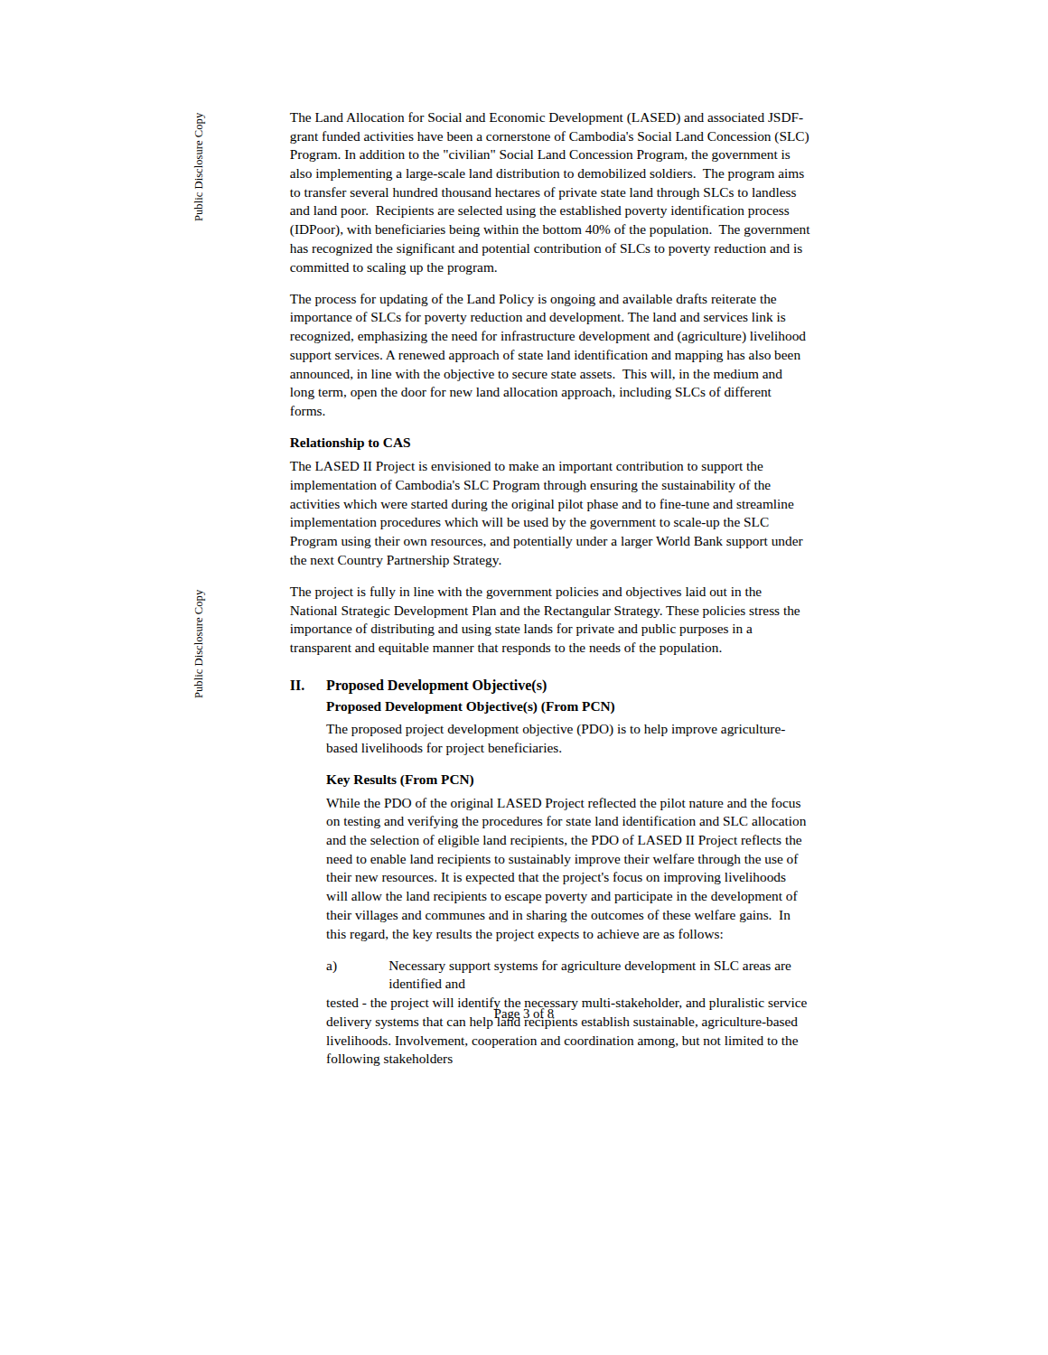Public Disclosure Copy
Public Disclosure Copy
The Land Allocation for Social and Economic Development (LASED) and associated JSDF-grant funded activities have been a cornerstone of Cambodia's Social Land Concession (SLC) Program. In addition to the "civilian" Social Land Concession Program, the government is also implementing a large-scale land distribution to demobilized soldiers. The program aims to transfer several hundred thousand hectares of private state land through SLCs to landless and land poor. Recipients are selected using the established poverty identification process (IDPoor), with beneficiaries being within the bottom 40% of the population. The government has recognized the significant and potential contribution of SLCs to poverty reduction and is committed to scaling up the program.
The process for updating of the Land Policy is ongoing and available drafts reiterate the importance of SLCs for poverty reduction and development. The land and services link is recognized, emphasizing the need for infrastructure development and (agriculture) livelihood support services. A renewed approach of state land identification and mapping has also been announced, in line with the objective to secure state assets. This will, in the medium and long term, open the door for new land allocation approach, including SLCs of different forms.
Relationship to CAS
The LASED II Project is envisioned to make an important contribution to support the implementation of Cambodia's SLC Program through ensuring the sustainability of the activities which were started during the original pilot phase and to fine-tune and streamline implementation procedures which will be used by the government to scale-up the SLC Program using their own resources, and potentially under a larger World Bank support under the next Country Partnership Strategy.
The project is fully in line with the government policies and objectives laid out in the National Strategic Development Plan and the Rectangular Strategy. These policies stress the importance of distributing and using state lands for private and public purposes in a transparent and equitable manner that responds to the needs of the population.
II.
Proposed Development Objective(s)
Proposed Development Objective(s) (From PCN)
The proposed project development objective (PDO) is to help improve agriculture-based livelihoods for project beneficiaries.
Key Results (From PCN)
While the PDO of the original LASED Project reflected the pilot nature and the focus on testing and verifying the procedures for state land identification and SLC allocation and the selection of eligible land recipients, the PDO of LASED II Project reflects the need to enable land recipients to sustainably improve their welfare through the use of their new resources. It is expected that the project's focus on improving livelihoods will allow the land recipients to escape poverty and participate in the development of their villages and communes and in sharing the outcomes of these welfare gains. In this regard, the key results the project expects to achieve are as follows:
a)
Necessary support systems for agriculture development in SLC areas are identified and
tested - the project will identify the necessary multi-stakeholder, and pluralistic service delivery systems that can help land recipients establish sustainable, agriculture-based livelihoods. Involvement, cooperation and coordination among, but not limited to the following stakeholders
Page 3 of 8